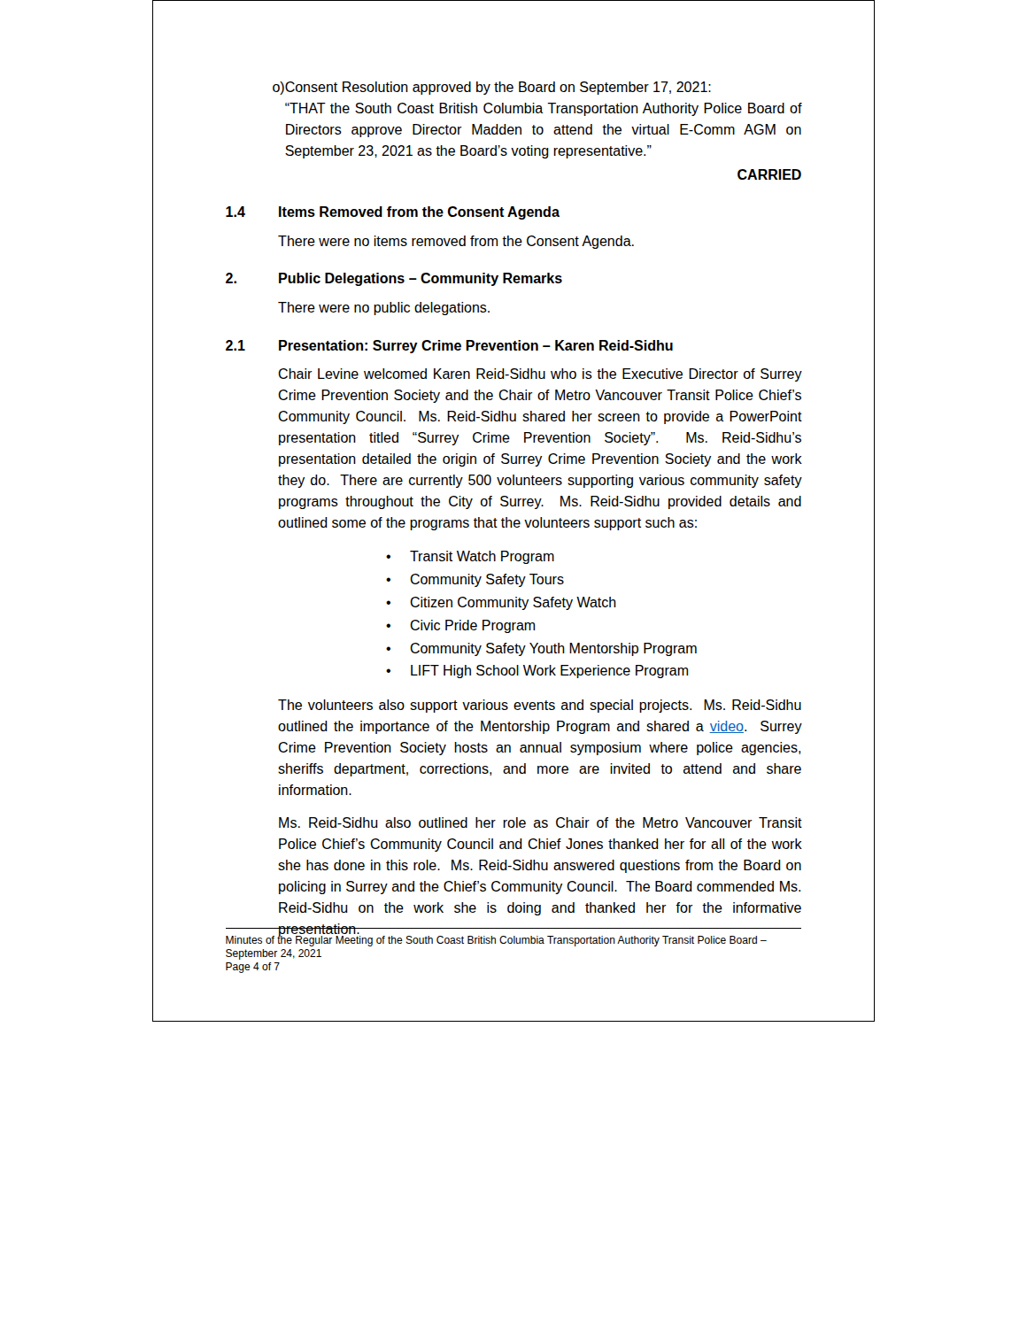o)
Consent Resolution approved by the Board on September 17, 2021:
“THAT the South Coast British Columbia Transportation Authority Police Board of Directors approve Director Madden to attend the virtual E-Comm AGM on September 23, 2021 as the Board’s voting representative.”
CARRIED
1.4
Items Removed from the Consent Agenda
There were no items removed from the Consent Agenda.
2.
Public Delegations – Community Remarks
There were no public delegations.
2.1
Presentation: Surrey Crime Prevention – Karen Reid-Sidhu
Chair Levine welcomed Karen Reid-Sidhu who is the Executive Director of Surrey Crime Prevention Society and the Chair of Metro Vancouver Transit Police Chief’s Community Council. Ms. Reid-Sidhu shared her screen to provide a PowerPoint presentation titled “Surrey Crime Prevention Society”. Ms. Reid-Sidhu’s presentation detailed the origin of Surrey Crime Prevention Society and the work they do. There are currently 500 volunteers supporting various community safety programs throughout the City of Surrey. Ms. Reid-Sidhu provided details and outlined some of the programs that the volunteers support such as:
Transit Watch Program
Community Safety Tours
Citizen Community Safety Watch
Civic Pride Program
Community Safety Youth Mentorship Program
LIFT High School Work Experience Program
The volunteers also support various events and special projects. Ms. Reid-Sidhu outlined the importance of the Mentorship Program and shared a video. Surrey Crime Prevention Society hosts an annual symposium where police agencies, sheriffs department, corrections, and more are invited to attend and share information.
Ms. Reid-Sidhu also outlined her role as Chair of the Metro Vancouver Transit Police Chief’s Community Council and Chief Jones thanked her for all of the work she has done in this role. Ms. Reid-Sidhu answered questions from the Board on policing in Surrey and the Chief’s Community Council. The Board commended Ms. Reid-Sidhu on the work she is doing and thanked her for the informative presentation.
Minutes of the Regular Meeting of the South Coast British Columbia Transportation Authority Transit Police Board – September 24, 2021 Page 4 of 7